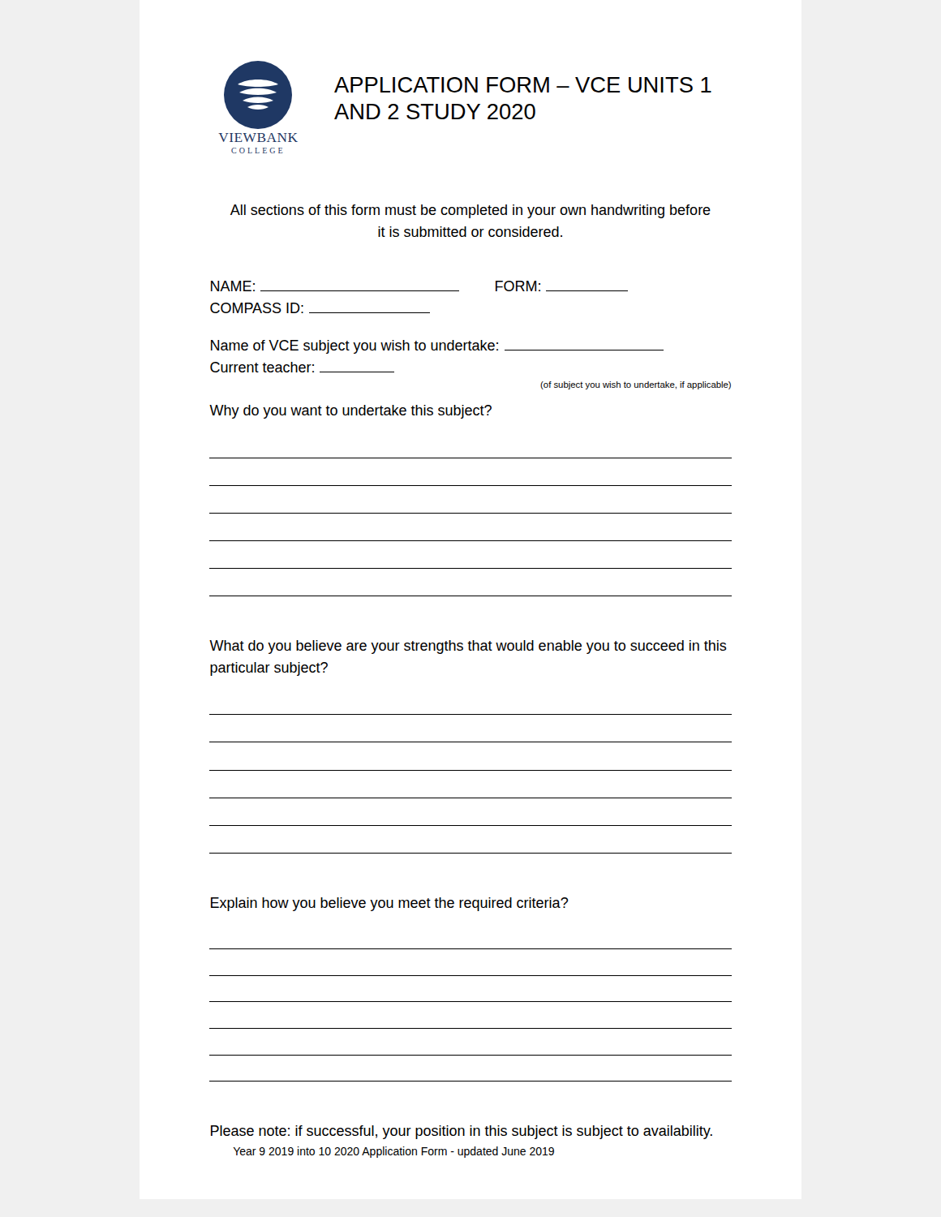VIEWBANK
COLLEGE
APPLICATION FORM – VCE UNITS 1 AND 2 STUDY 2020
All sections of this form must be completed in your own handwriting before it is submitted or considered.
NAME:
FORM:
COMPASS ID:
Name of VCE subject you wish to undertake:
Current teacher:
(of subject you wish to undertake, if applicable)
Why do you want to undertake this subject?
What do you believe are your strengths that would enable you to succeed in this particular subject?
Explain how you believe you meet the required criteria?
Please note: if successful, your position in this subject is subject to availability.
Year 9 2019 into 10 2020 Application Form - updated June 2019